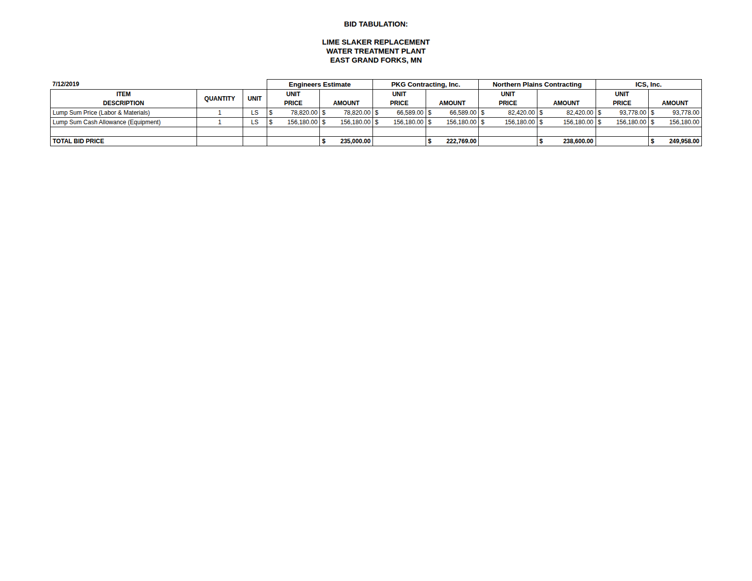BID TABULATION:
LIME SLAKER REPLACEMENT
WATER TREATMENT PLANT
EAST GRAND FORKS, MN
| 7/12/2019 | | | Engineers Estimate | PKG Contracting, Inc. | Northern Plains Contracting | ICS, Inc. |
| ITEM | QUANTITY | UNIT | UNIT | | UNIT | | UNIT | | UNIT | |
| DESCRIPTION | PRICE | AMOUNT | PRICE | AMOUNT | PRICE | AMOUNT | PRICE | AMOUNT |
| Lump Sum Price (Labor & Materials) | 1 | LS | $ | 78,820.00 | $ | 78,820.00 | $ | 66,589.00 | $ | 66,589.00 | $ | 82,420.00 | $ | 82,420.00 | $ | 93,778.00 | $ | 93,778.00 |
| Lump Sum Cash Allowance (Equipment) | 1 | LS | $ | 156,180.00 | $ | 156,180.00 | $ | 156,180.00 | $ | 156,180.00 | $ | 156,180.00 | $ | 156,180.00 | $ | 156,180.00 | $ | 156,180.00 |
| TOTAL BID PRICE | | | | $ | 235,000.00 | | $ | 222,769.00 | | $ | 238,600.00 | | $ | 249,958.00 |